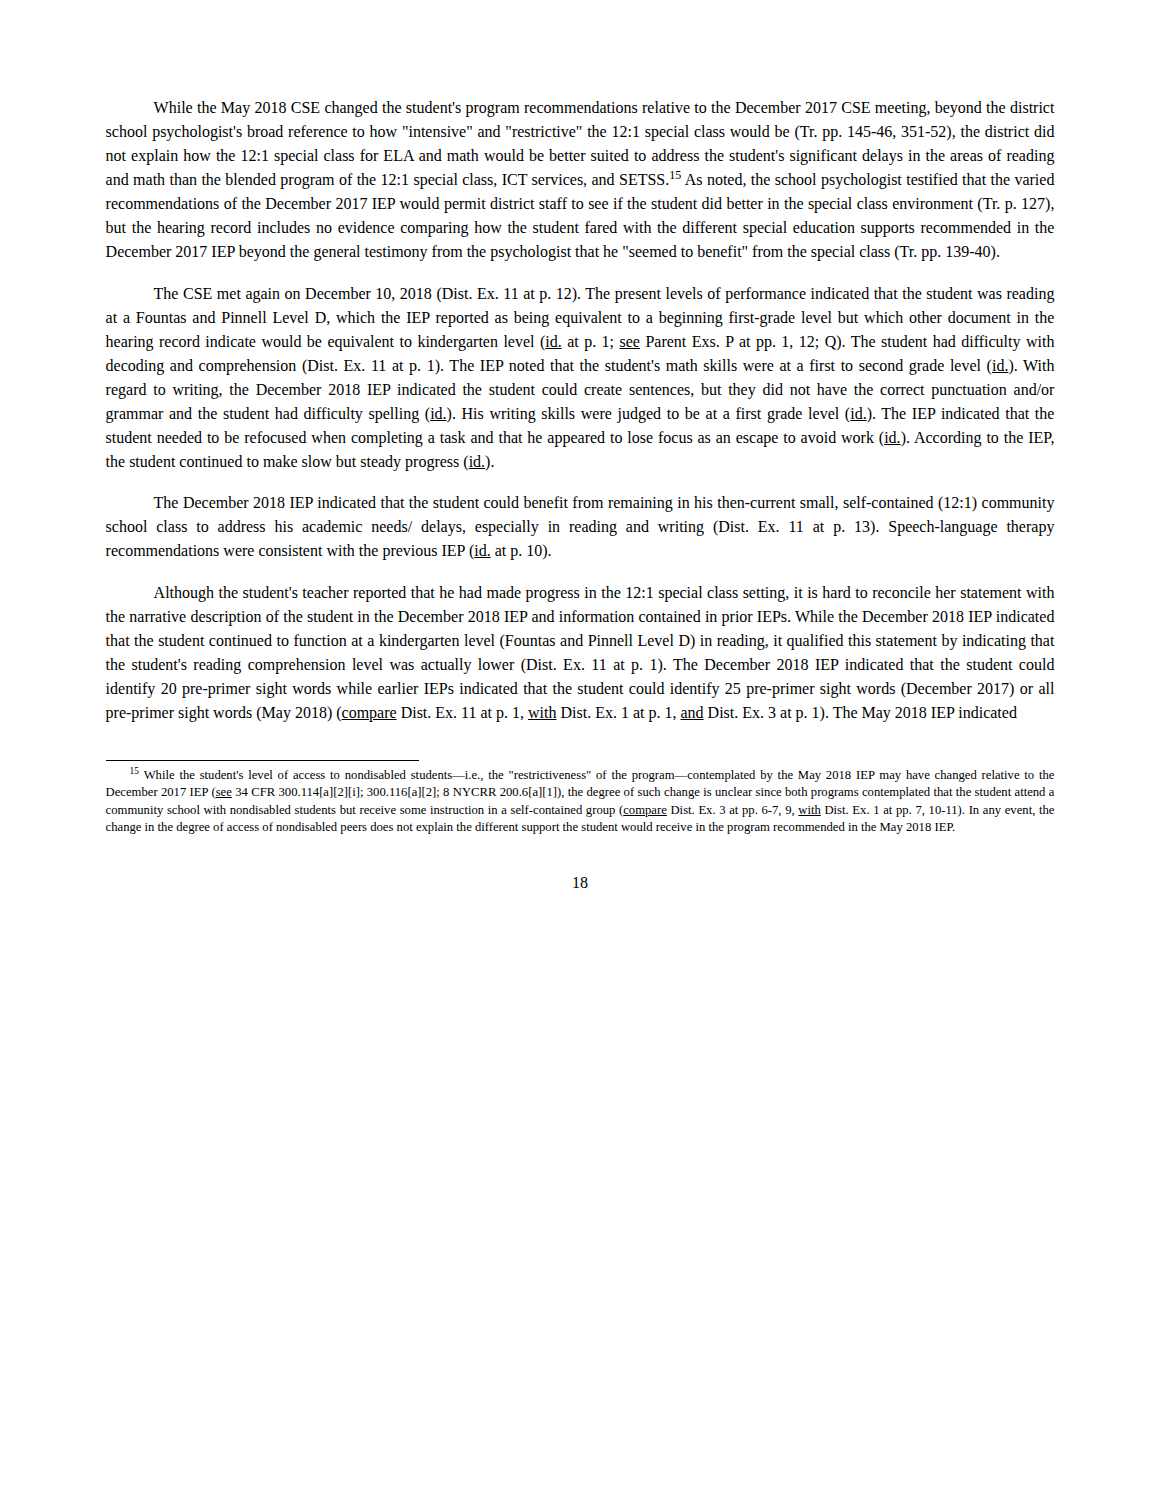While the May 2018 CSE changed the student's program recommendations relative to the December 2017 CSE meeting, beyond the district school psychologist's broad reference to how "intensive" and "restrictive" the 12:1 special class would be (Tr. pp. 145-46, 351-52), the district did not explain how the 12:1 special class for ELA and math would be better suited to address the student's significant delays in the areas of reading and math than the blended program of the 12:1 special class, ICT services, and SETSS.15 As noted, the school psychologist testified that the varied recommendations of the December 2017 IEP would permit district staff to see if the student did better in the special class environment (Tr. p. 127), but the hearing record includes no evidence comparing how the student fared with the different special education supports recommended in the December 2017 IEP beyond the general testimony from the psychologist that he "seemed to benefit" from the special class (Tr. pp. 139-40).
The CSE met again on December 10, 2018 (Dist. Ex. 11 at p. 12). The present levels of performance indicated that the student was reading at a Fountas and Pinnell Level D, which the IEP reported as being equivalent to a beginning first-grade level but which other document in the hearing record indicate would be equivalent to kindergarten level (id. at p. 1; see Parent Exs. P at pp. 1, 12; Q). The student had difficulty with decoding and comprehension (Dist. Ex. 11 at p. 1). The IEP noted that the student's math skills were at a first to second grade level (id.). With regard to writing, the December 2018 IEP indicated the student could create sentences, but they did not have the correct punctuation and/or grammar and the student had difficulty spelling (id.). His writing skills were judged to be at a first grade level (id.). The IEP indicated that the student needed to be refocused when completing a task and that he appeared to lose focus as an escape to avoid work (id.). According to the IEP, the student continued to make slow but steady progress (id.).
The December 2018 IEP indicated that the student could benefit from remaining in his then-current small, self-contained (12:1) community school class to address his academic needs/ delays, especially in reading and writing (Dist. Ex. 11 at p. 13). Speech-language therapy recommendations were consistent with the previous IEP (id. at p. 10).
Although the student's teacher reported that he had made progress in the 12:1 special class setting, it is hard to reconcile her statement with the narrative description of the student in the December 2018 IEP and information contained in prior IEPs. While the December 2018 IEP indicated that the student continued to function at a kindergarten level (Fountas and Pinnell Level D) in reading, it qualified this statement by indicating that the student's reading comprehension level was actually lower (Dist. Ex. 11 at p. 1). The December 2018 IEP indicated that the student could identify 20 pre-primer sight words while earlier IEPs indicated that the student could identify 25 pre-primer sight words (December 2017) or all pre-primer sight words (May 2018) (compare Dist. Ex. 11 at p. 1, with Dist. Ex. 1 at p. 1, and Dist. Ex. 3 at p. 1). The May 2018 IEP indicated
15 While the student's level of access to nondisabled students—i.e., the "restrictiveness" of the program—contemplated by the May 2018 IEP may have changed relative to the December 2017 IEP (see 34 CFR 300.114[a][2][i]; 300.116[a][2]; 8 NYCRR 200.6[a][1]), the degree of such change is unclear since both programs contemplated that the student attend a community school with nondisabled students but receive some instruction in a self-contained group (compare Dist. Ex. 3 at pp. 6-7, 9, with Dist. Ex. 1 at pp. 7, 10-11). In any event, the change in the degree of access of nondisabled peers does not explain the different support the student would receive in the program recommended in the May 2018 IEP.
18